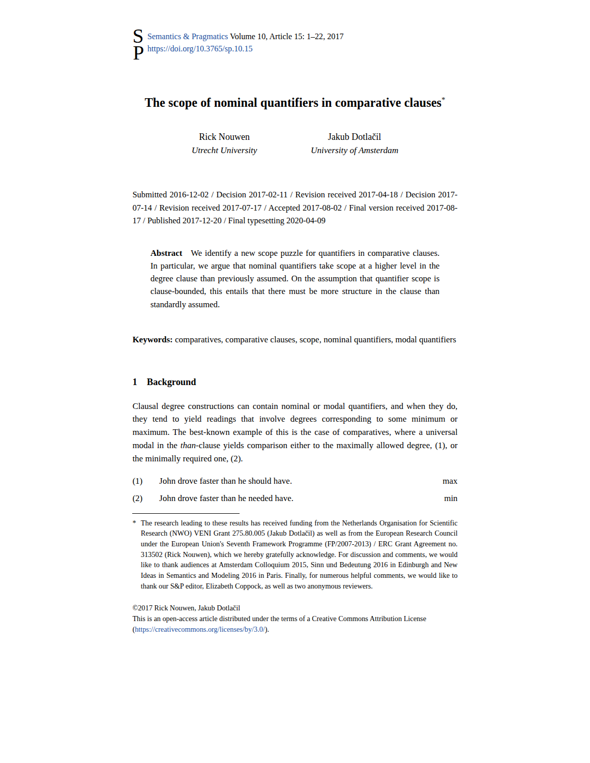SP Semantics & Pragmatics Volume 10, Article 15: 1–22, 2017 https://doi.org/10.3765/sp.10.15
The scope of nominal quantifiers in comparative clauses*
Rick Nouwen Utrecht University
Jakub Dotlačil University of Amsterdam
Submitted 2016-12-02 / Decision 2017-02-11 / Revision received 2017-04-18 / Decision 2017-07-14 / Revision received 2017-07-17 / Accepted 2017-08-02 / Final version received 2017-08-17 / Published 2017-12-20 / Final typesetting 2020-04-09
Abstract We identify a new scope puzzle for quantifiers in comparative clauses. In particular, we argue that nominal quantifiers take scope at a higher level in the degree clause than previously assumed. On the assumption that quantifier scope is clause-bounded, this entails that there must be more structure in the clause than standardly assumed.
Keywords: comparatives, comparative clauses, scope, nominal quantifiers, modal quantifiers
1 Background
Clausal degree constructions can contain nominal or modal quantifiers, and when they do, they tend to yield readings that involve degrees corresponding to some minimum or maximum. The best-known example of this is the case of comparatives, where a universal modal in the than-clause yields comparison either to the maximally allowed degree, (1), or the minimally required one, (2).
(1) John drove faster than he should have. max
(2) John drove faster than he needed have. min
*The research leading to these results has received funding from the Netherlands Organisation for Scientific Research (NWO) VENI Grant 275.80.005 (Jakub Dotlačil) as well as from the European Research Council under the European Union's Seventh Framework Programme (FP/2007-2013) / ERC Grant Agreement no. 313502 (Rick Nouwen), which we hereby gratefully acknowledge. For discussion and comments, we would like to thank audiences at Amsterdam Colloquium 2015, Sinn und Bedeutung 2016 in Edinburgh and New Ideas in Semantics and Modeling 2016 in Paris. Finally, for numerous helpful comments, we would like to thank our S&P editor, Elizabeth Coppock, as well as two anonymous reviewers.
©2017 Rick Nouwen, Jakub Dotlačil
This is an open-access article distributed under the terms of a Creative Commons Attribution License (https://creativecommons.org/licenses/by/3.0/).